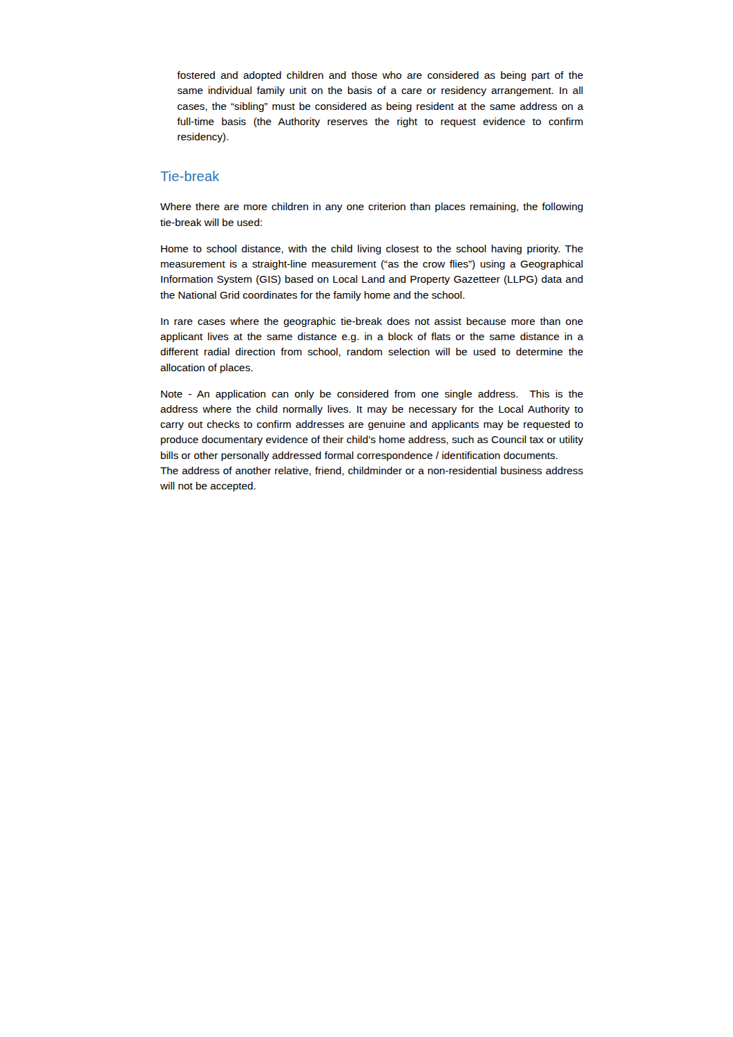fostered and adopted children and those who are considered as being part of the same individual family unit on the basis of a care or residency arrangement. In all cases, the “sibling” must be considered as being resident at the same address on a full-time basis (the Authority reserves the right to request evidence to confirm residency).
Tie-break
Where there are more children in any one criterion than places remaining, the following tie-break will be used:
Home to school distance, with the child living closest to the school having priority. The measurement is a straight-line measurement (“as the crow flies”) using a Geographical Information System (GIS) based on Local Land and Property Gazetteer (LLPG) data and the National Grid coordinates for the family home and the school.
In rare cases where the geographic tie-break does not assist because more than one applicant lives at the same distance e.g. in a block of flats or the same distance in a different radial direction from school, random selection will be used to determine the allocation of places.
Note - An application can only be considered from one single address. This is the address where the child normally lives. It may be necessary for the Local Authority to carry out checks to confirm addresses are genuine and applicants may be requested to produce documentary evidence of their child’s home address, such as Council tax or utility bills or other personally addressed formal correspondence / identification documents.
The address of another relative, friend, childminder or a non-residential business address will not be accepted.